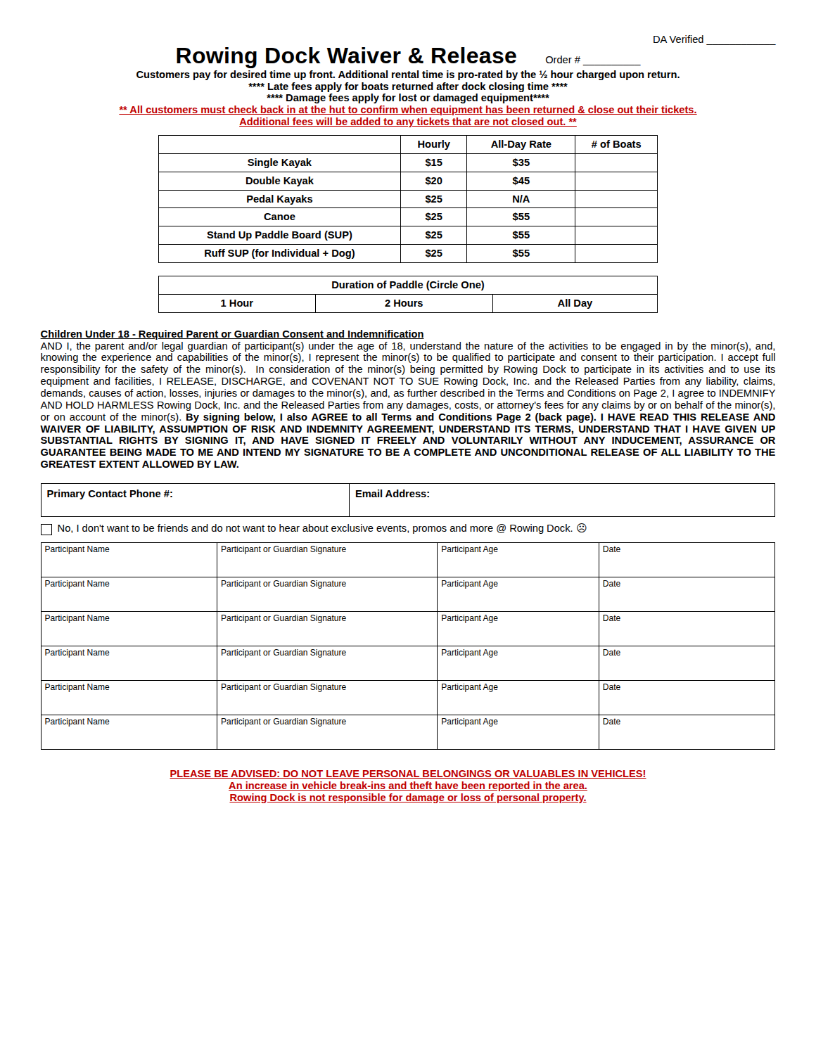DA Verified ____________
Rowing Dock Waiver & Release
Order # __________
Customers pay for desired time up front. Additional rental time is pro-rated by the ½ hour charged upon return.
**** Late fees apply for boats returned after dock closing time ****
**** Damage fees apply for lost or damaged equipment****
** All customers must check back in at the hut to confirm when equipment has been returned & close out their tickets.
Additional fees will be added to any tickets that are not closed out. **
| | Hourly | All-Day Rate | # of Boats |
| Single Kayak | $15 | $35 | |
| Double Kayak | $20 | $45 | |
| Pedal Kayaks | $25 | N/A | |
| Canoe | $25 | $55 | |
| Stand Up Paddle Board (SUP) | $25 | $55 | |
| Ruff SUP (for Individual + Dog) | $25 | $55 | |
| Duration of Paddle (Circle One) |
| 1 Hour | 2 Hours | All Day |
Children Under 18 - Required Parent or Guardian Consent and Indemnification
AND I, the parent and/or legal guardian of participant(s) under the age of 18, understand the nature of the activities to be engaged in by the minor(s), and, knowing the experience and capabilities of the minor(s), I represent the minor(s) to be qualified to participate and consent to their participation. I accept full responsibility for the safety of the minor(s). In consideration of the minor(s) being permitted by Rowing Dock to participate in its activities and to use its equipment and facilities, I RELEASE, DISCHARGE, and COVENANT NOT TO SUE Rowing Dock, Inc. and the Released Parties from any liability, claims, demands, causes of action, losses, injuries or damages to the minor(s), and, as further described in the Terms and Conditions on Page 2, I agree to INDEMNIFY AND HOLD HARMLESS Rowing Dock, Inc. and the Released Parties from any damages, costs, or attorney's fees for any claims by or on behalf of the minor(s), or on account of the minor(s). By signing below, I also AGREE to all Terms and Conditions Page 2 (back page). I HAVE READ THIS RELEASE AND WAIVER OF LIABILITY, ASSUMPTION OF RISK AND INDEMNITY AGREEMENT, UNDERSTAND ITS TERMS, UNDERSTAND THAT I HAVE GIVEN UP SUBSTANTIAL RIGHTS BY SIGNING IT, AND HAVE SIGNED IT FREELY AND VOLUNTARILY WITHOUT ANY INDUCEMENT, ASSURANCE OR GUARANTEE BEING MADE TO ME AND INTEND MY SIGNATURE TO BE A COMPLETE AND UNCONDITIONAL RELEASE OF ALL LIABILITY TO THE GREATEST EXTENT ALLOWED BY LAW.
| Primary Contact Phone #: | Email Address: |
No, I don't want to be friends and do not want to hear about exclusive events, promos and more @ Rowing Dock. ☹
| Participant Name | Participant or Guardian Signature | Participant Age | Date |
| Participant Name | Participant or Guardian Signature | Participant Age | Date |
| Participant Name | Participant or Guardian Signature | Participant Age | Date |
| Participant Name | Participant or Guardian Signature | Participant Age | Date |
| Participant Name | Participant or Guardian Signature | Participant Age | Date |
| Participant Name | Participant or Guardian Signature | Participant Age | Date |
PLEASE BE ADVISED: DO NOT LEAVE PERSONAL BELONGINGS OR VALUABLES IN VEHICLES!
An increase in vehicle break-ins and theft have been reported in the area.
Rowing Dock is not responsible for damage or loss of personal property.